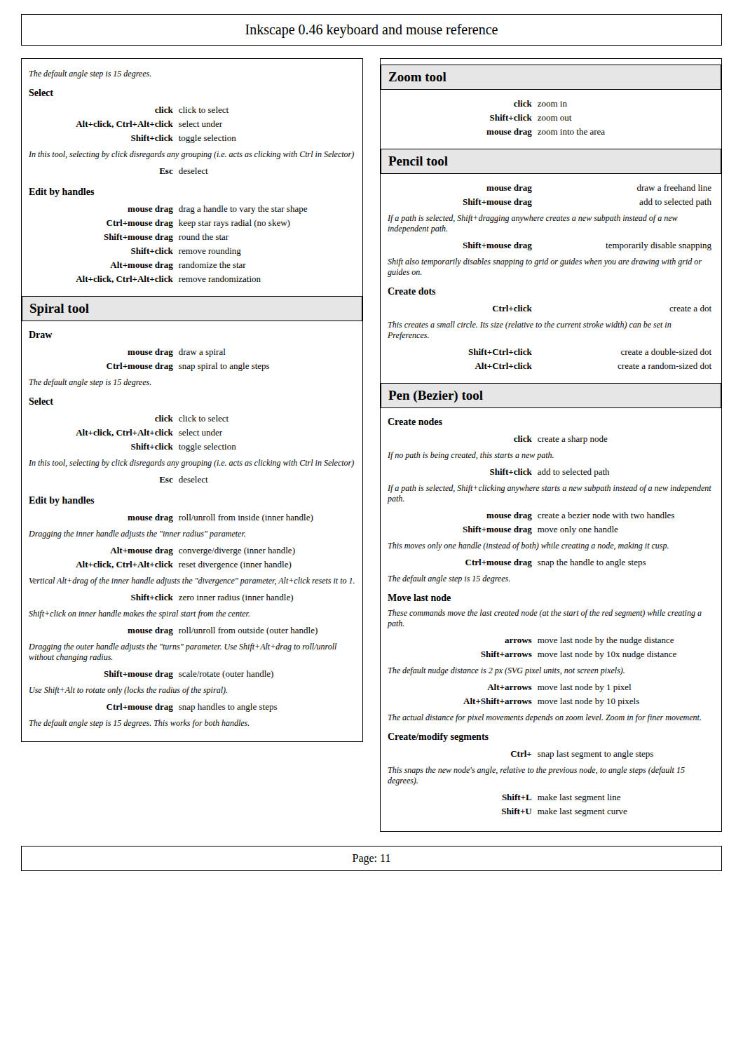Inkscape 0.46 keyboard and mouse reference
The default angle step is 15 degrees.
Select
| click | click to select |
| Alt+click, Ctrl+Alt+click | select under |
| Shift+click | toggle selection |
In this tool, selecting by click disregards any grouping (i.e. acts as clicking with Ctrl in Selector)
| Esc | deselect |
Edit by handles
| mouse drag | drag a handle to vary the star shape |
| Ctrl+mouse drag | keep star rays radial (no skew) |
| Shift+mouse drag | round the star |
| Shift+click | remove rounding |
| Alt+mouse drag | randomize the star |
| Alt+click, Ctrl+Alt+click | remove randomization |
Spiral tool
Draw
| mouse drag | draw a spiral |
| Ctrl+mouse drag | snap spiral to angle steps |
The default angle step is 15 degrees.
Select
| click | click to select |
| Alt+click, Ctrl+Alt+click | select under |
| Shift+click | toggle selection |
In this tool, selecting by click disregards any grouping (i.e. acts as clicking with Ctrl in Selector)
| Esc | deselect |
Edit by handles
| mouse drag | roll/unroll from inside (inner handle) |
Dragging the inner handle adjusts the "inner radius" parameter.
| Alt+mouse drag | converge/diverge (inner handle) |
| Alt+click, Ctrl+Alt+click | reset divergence (inner handle) |
Vertical Alt+drag of the inner handle adjusts the "divergence" parameter, Alt+click resets it to 1.
| Shift+click | zero inner radius (inner handle) |
Shift+click on inner handle makes the spiral start from the center.
| mouse drag | roll/unroll from outside (outer handle) |
Dragging the outer handle adjusts the "turns" parameter. Use Shift+Alt+drag to roll/unroll without changing radius.
| Shift+mouse drag | scale/rotate (outer handle) |
Use Shift+Alt to rotate only (locks the radius of the spiral).
| Ctrl+mouse drag | snap handles to angle steps |
The default angle step is 15 degrees. This works for both handles.
Zoom tool
| click | zoom in |
| Shift+click | zoom out |
| mouse drag | zoom into the area |
Pencil tool
| mouse drag | draw a freehand line |
| Shift+mouse drag | add to selected path |
If a path is selected, Shift+dragging anywhere creates a new subpath instead of a new independent path.
| Shift+mouse drag | temporarily disable snapping |
Shift also temporarily disables snapping to grid or guides when you are drawing with grid or guides on.
Create dots
| Ctrl+click | create a dot |
This creates a small circle. Its size (relative to the current stroke width) can be set in Preferences.
| Shift+Ctrl+click | create a double-sized dot |
| Alt+Ctrl+click | create a random-sized dot |
Pen (Bezier) tool
Create nodes
| click | create a sharp node |
If no path is being created, this starts a new path.
| Shift+click | add to selected path |
If a path is selected, Shift+clicking anywhere starts a new subpath instead of a new independent path.
| mouse drag | create a bezier node with two handles |
| Shift+mouse drag | move only one handle |
This moves only one handle (instead of both) while creating a node, making it cusp.
| Ctrl+mouse drag | snap the handle to angle steps |
The default angle step is 15 degrees.
Move last node
These commands move the last created node (at the start of the red segment) while creating a path.
| arrows | move last node by the nudge distance |
| Shift+arrows | move last node by 10x nudge distance |
The default nudge distance is 2 px (SVG pixel units, not screen pixels).
| Alt+arrows | move last node by 1 pixel |
| Alt+Shift+arrows | move last node by 10 pixels |
The actual distance for pixel movements depends on zoom level. Zoom in for finer movement.
Create/modify segments
| Ctrl+ | snap last segment to angle steps |
This snaps the new node's angle, relative to the previous node, to angle steps (default 15 degrees).
| Shift+L | make last segment line |
| Shift+U | make last segment curve |
Page: 11